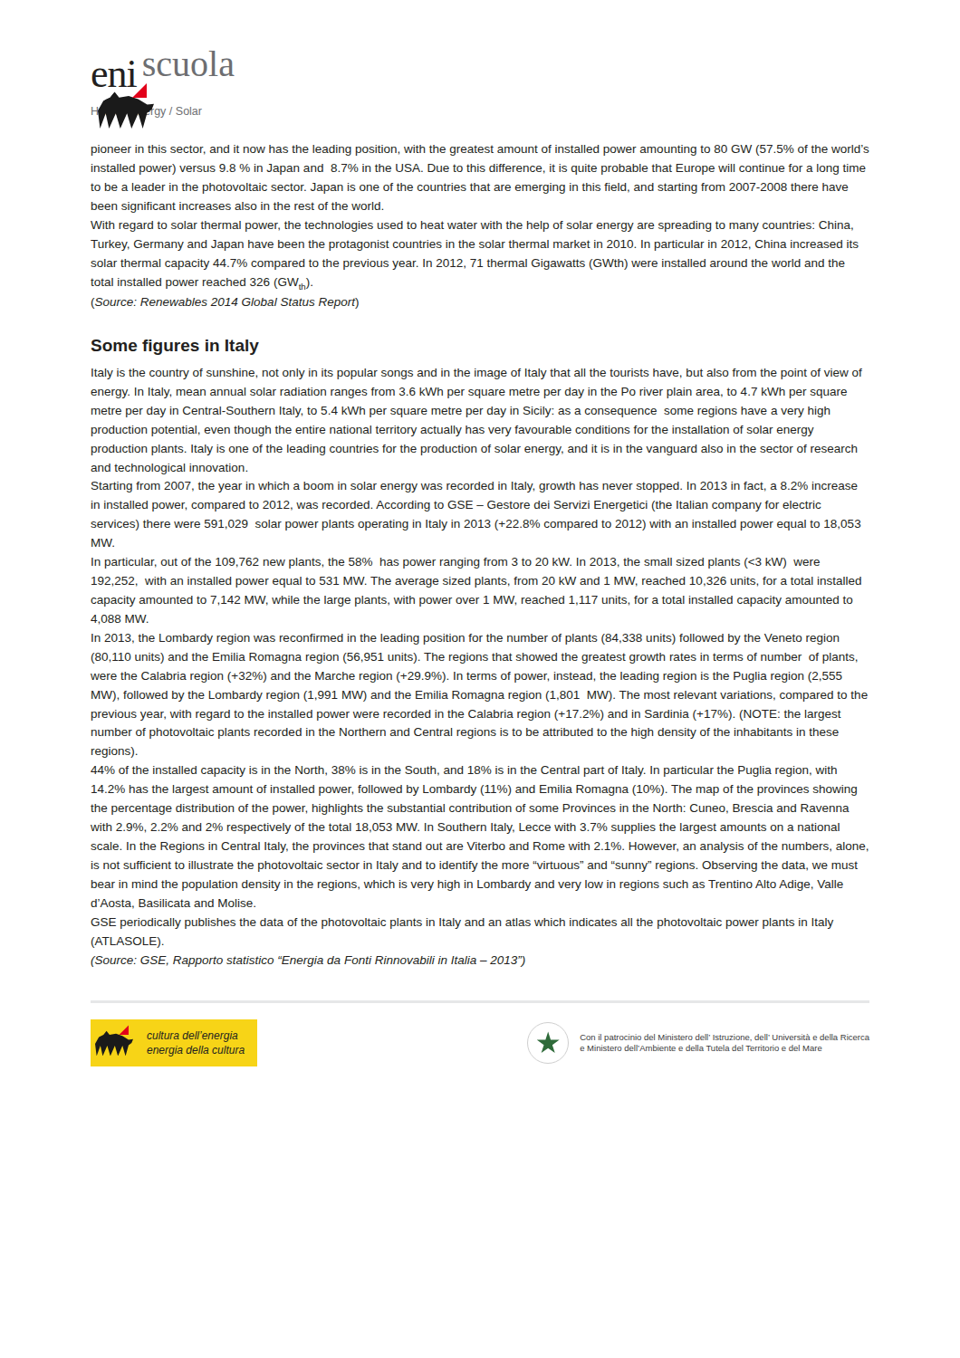eni scuola
Home / Energy / Solar
pioneer in this sector, and it now has the leading position, with the greatest amount of installed power amounting to 80 GW (57.5% of the world’s installed power) versus 9.8 % in Japan and 8.7% in the USA. Due to this difference, it is quite probable that Europe will continue for a long time to be a leader in the photovoltaic sector. Japan is one of the countries that are emerging in this field, and starting from 2007-2008 there have been significant increases also in the rest of the world.
With regard to solar thermal power, the technologies used to heat water with the help of solar energy are spreading to many countries: China, Turkey, Germany and Japan have been the protagonist countries in the solar thermal market in 2010. In particular in 2012, China increased its solar thermal capacity 44.7% compared to the previous year. In 2012, 71 thermal Gigawatts (GWth) were installed around the world and the total installed power reached 326 (GWth).
(Source: Renewables 2014 Global Status Report)
Some figures in Italy
Italy is the country of sunshine, not only in its popular songs and in the image of Italy that all the tourists have, but also from the point of view of energy. In Italy, mean annual solar radiation ranges from 3.6 kWh per square metre per day in the Po river plain area, to 4.7 kWh per square metre per day in Central-Southern Italy, to 5.4 kWh per square metre per day in Sicily: as a consequence some regions have a very high production potential, even though the entire national territory actually has very favourable conditions for the installation of solar energy production plants. Italy is one of the leading countries for the production of solar energy, and it is in the vanguard also in the sector of research and technological innovation.
Starting from 2007, the year in which a boom in solar energy was recorded in Italy, growth has never stopped. In 2013 in fact, a 8.2% increase in installed power, compared to 2012, was recorded. According to GSE – Gestore dei Servizi Energetici (the Italian company for electric services) there were 591,029 solar power plants operating in Italy in 2013 (+22.8% compared to 2012) with an installed power equal to 18,053 MW.
In particular, out of the 109,762 new plants, the 58% has power ranging from 3 to 20 kW. In 2013, the small sized plants (<3 kW) were 192,252, with an installed power equal to 531 MW. The average sized plants, from 20 kW and 1 MW, reached 10,326 units, for a total installed capacity amounted to 7,142 MW, while the large plants, with power over 1 MW, reached 1,117 units, for a total installed capacity amounted to 4,088 MW.
In 2013, the Lombardy region was reconfirmed in the leading position for the number of plants (84,338 units) followed by the Veneto region (80,110 units) and the Emilia Romagna region (56,951 units). The regions that showed the greatest growth rates in terms of number of plants, were the Calabria region (+32%) and the Marche region (+29.9%). In terms of power, instead, the leading region is the Puglia region (2,555 MW), followed by the Lombardy region (1,991 MW) and the Emilia Romagna region (1,801 MW). The most relevant variations, compared to the previous year, with regard to the installed power were recorded in the Calabria region (+17.2%) and in Sardinia (+17%). (NOTE: the largest number of photovoltaic plants recorded in the Northern and Central regions is to be attributed to the high density of the inhabitants in these regions).
44% of the installed capacity is in the North, 38% is in the South, and 18% is in the Central part of Italy. In particular the Puglia region, with 14.2% has the largest amount of installed power, followed by Lombardy (11%) and Emilia Romagna (10%). The map of the provinces showing the percentage distribution of the power, highlights the substantial contribution of some Provinces in the North: Cuneo, Brescia and Ravenna with 2.9%, 2.2% and 2% respectively of the total 18,053 MW. In Southern Italy, Lecce with 3.7% supplies the largest amounts on a national scale. In the Regions in Central Italy, the provinces that stand out are Viterbo and Rome with 2.1%. However, an analysis of the numbers, alone, is not sufficient to illustrate the photovoltaic sector in Italy and to identify the more “virtuous” and “sunny” regions. Observing the data, we must bear in mind the population density in the regions, which is very high in Lombardy and very low in regions such as Trentino Alto Adige, Valle d’Aosta, Basilicata and Molise.
GSE periodically publishes the data of the photovoltaic plants in Italy and an atlas which indicates all the photovoltaic power plants in Italy (ATLASOLE).
(Source: GSE, Rapporto statistico “Energia da Fonti Rinnovabili in Italia – 2013”)
cultura dell’energia energia della cultura
Con il patrocinio del Ministero dell’ Istruzione, dell’ Università e della Ricerca
e Ministero dell’Ambiente e della Tutela del Territorio e del Mare